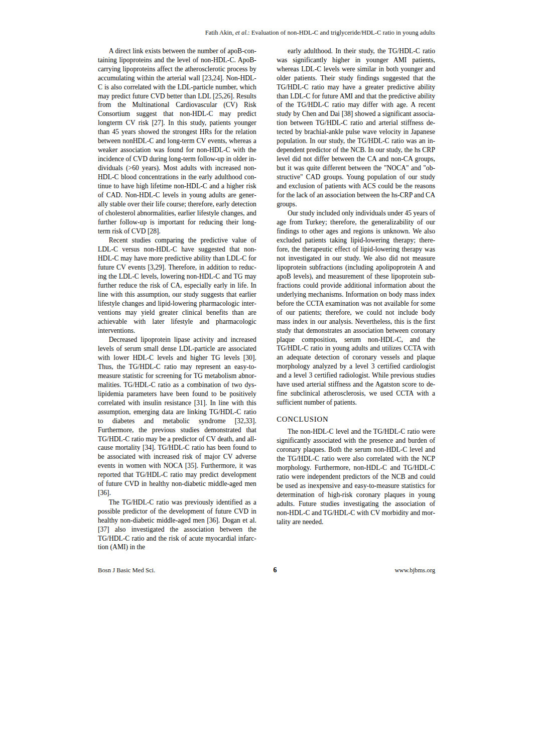Fatih Akin, et al.: Evaluation of non-HDL-C and triglyceride/HDL-C ratio in young adults
A direct link exists between the number of apoB-containing lipoproteins and the level of non-HDL-C. ApoB-carrying lipoproteins affect the atherosclerotic process by accumulating within the arterial wall [23,24]. Non-HDL-C is also correlated with the LDL-particle number, which may predict future CVD better than LDL [25,26]. Results from the Multinational Cardiovascular (CV) Risk Consortium suggest that non-HDL-C may predict longterm CV risk [27]. In this study, patients younger than 45 years showed the strongest HRs for the relation between nonHDL-C and long-term CV events, whereas a weaker association was found for non-HDL-C with the incidence of CVD during long-term follow-up in older individuals (>60 years). Most adults with increased nonHDL-C blood concentrations in the early adulthood continue to have high lifetime non-HDL-C and a higher risk of CAD. Non-HDL-C levels in young adults are generally stable over their life course; therefore, early detection of cholesterol abnormalities, earlier lifestyle changes, and further follow-up is important for reducing their long-term risk of CVD [28].
Recent studies comparing the predictive value of LDL-C versus non-HDL-C have suggested that non-HDL-C may have more predictive ability than LDL-C for future CV events [3,29]. Therefore, in addition to reducing the LDL-C levels, lowering non-HDL-C and TG may further reduce the risk of CA, especially early in life. In line with this assumption, our study suggests that earlier lifestyle changes and lipid-lowering pharmacologic interventions may yield greater clinical benefits than are achievable with later lifestyle and pharmacologic interventions.
Decreased lipoprotein lipase activity and increased levels of serum small dense LDL-particle are associated with lower HDL-C levels and higher TG levels [30]. Thus, the TG/HDL-C ratio may represent an easy-to-measure statistic for screening for TG metabolism abnormalities. TG/HDL-C ratio as a combination of two dyslipidemia parameters have been found to be positively correlated with insulin resistance [31]. In line with this assumption, emerging data are linking TG/HDL-C ratio to diabetes and metabolic syndrome [32,33]. Furthermore, the previous studies demonstrated that TG/HDL-C ratio may be a predictor of CV death, and all-cause mortality [34]. TG/HDL-C ratio has been found to be associated with increased risk of major CV adverse events in women with NOCA [35]. Furthermore, it was reported that TG/HDL-C ratio may predict development of future CVD in healthy non-diabetic middle-aged men [36].
The TG/HDL-C ratio was previously identified as a possible predictor of the development of future CVD in healthy non-diabetic middle-aged men [36]. Dogan et al. [37] also investigated the association between the TG/HDL-C ratio and the risk of acute myocardial infarction (AMI) in the
early adulthood. In their study, the TG/HDL-C ratio was significantly higher in younger AMI patients, whereas LDL-C levels were similar in both younger and older patients. Their study findings suggested that the TG/HDL-C ratio may have a greater predictive ability than LDL-C for future AMI and that the predictive ability of the TG/HDL-C ratio may differ with age. A recent study by Chen and Dai [38] showed a significant association between TG/HDL-C ratio and arterial stiffness detected by brachial-ankle pulse wave velocity in Japanese population. In our study, the TG/HDL-C ratio was an independent predictor of the NCB. In our study, the hs CRP level did not differ between the CA and non-CA groups, but it was quite different between the "NOCA" and "obstructive" CAD groups. Young population of our study and exclusion of patients with ACS could be the reasons for the lack of an association between the hs-CRP and CA groups.
Our study included only individuals under 45 years of age from Turkey; therefore, the generalizability of our findings to other ages and regions is unknown. We also excluded patients taking lipid-lowering therapy; therefore, the therapeutic effect of lipid-lowering therapy was not investigated in our study. We also did not measure lipoprotein subfractions (including apolipoprotein A and apoB levels), and measurement of these lipoprotein subfractions could provide additional information about the underlying mechanisms. Information on body mass index before the CCTA examination was not available for some of our patients; therefore, we could not include body mass index in our analysis. Nevertheless, this is the first study that demonstrates an association between coronary plaque composition, serum non-HDL-C, and the TG/HDL-C ratio in young adults and utilizes CCTA with an adequate detection of coronary vessels and plaque morphology analyzed by a level 3 certified cardiologist and a level 3 certified radiologist. While previous studies have used arterial stiffness and the Agatston score to define subclinical atherosclerosis, we used CCTA with a sufficient number of patients.
CONCLUSION
The non-HDL-C level and the TG/HDL-C ratio were significantly associated with the presence and burden of coronary plaques. Both the serum non-HDL-C level and the TG/HDL-C ratio were also correlated with the NCP morphology. Furthermore, non-HDL-C and TG/HDL-C ratio were independent predictors of the NCB and could be used as inexpensive and easy-to-measure statistics for determination of high-risk coronary plaques in young adults. Future studies investigating the association of non-HDL-C and TG/HDL-C with CV morbidity and mortality are needed.
Bosn J Basic Med Sci.
6
www.bjbms.org